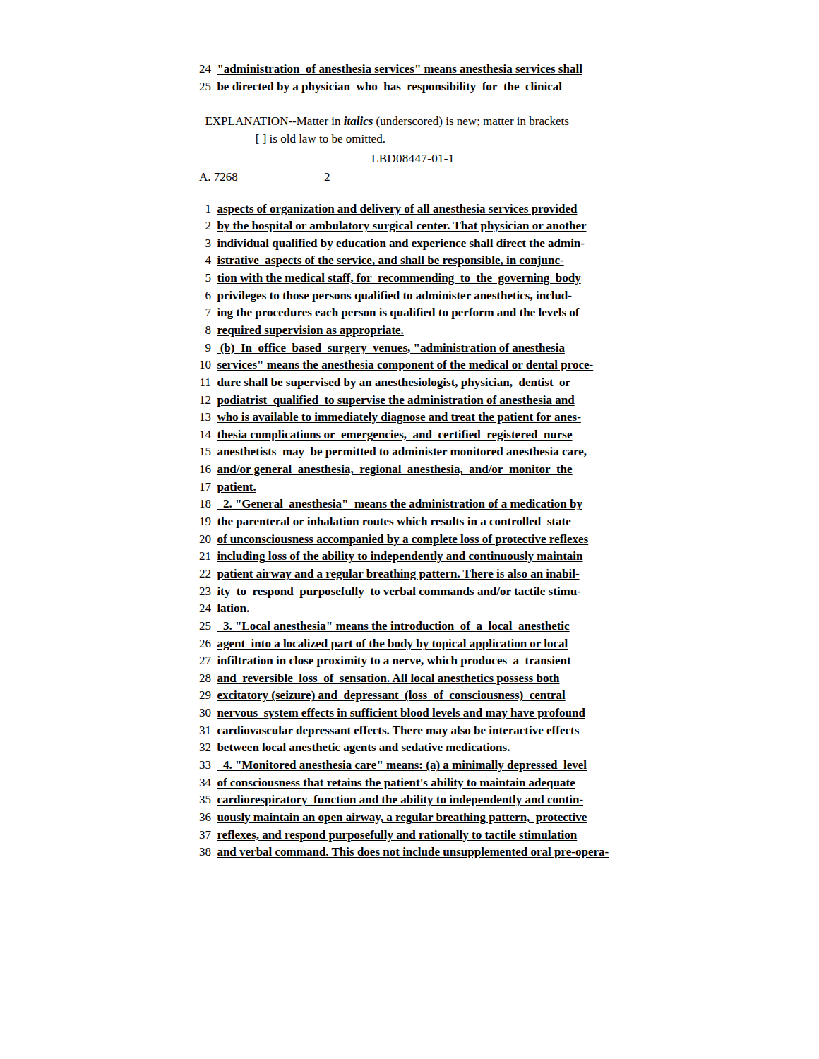"administration of anesthesia services" means anesthesia services shall
be directed by a physician who has responsibility for the clinical
EXPLANATION--Matter in italics (underscored) is new; matter in brackets [ ] is old law to be omitted.
LBD08447-01-1
A. 7268 2
aspects of organization and delivery of all anesthesia services provided
by the hospital or ambulatory surgical center. That physician or another
individual qualified by education and experience shall direct the admin-
istrative aspects of the service, and shall be responsible, in conjunc-
tion with the medical staff, for recommending to the governing body
privileges to those persons qualified to administer anesthetics, includ-
ing the procedures each person is qualified to perform and the levels of
required supervision as appropriate.
(b) In office based surgery venues, "administration of anesthesia
services" means the anesthesia component of the medical or dental proce-
dure shall be supervised by an anesthesiologist, physician, dentist or
podiatrist qualified to supervise the administration of anesthesia and
who is available to immediately diagnose and treat the patient for anes-
thesia complications or emergencies, and certified registered nurse
anesthetists may be permitted to administer monitored anesthesia care,
and/or general anesthesia, regional anesthesia, and/or monitor the
patient.
2. "General anesthesia" means the administration of a medication by
the parenteral or inhalation routes which results in a controlled state
of unconsciousness accompanied by a complete loss of protective reflexes
including loss of the ability to independently and continuously maintain
patient airway and a regular breathing pattern. There is also an inabil-
ity to respond purposefully to verbal commands and/or tactile stimu-
lation.
3. "Local anesthesia" means the introduction of a local anesthetic
agent into a localized part of the body by topical application or local
infiltration in close proximity to a nerve, which produces a transient
and reversible loss of sensation. All local anesthetics possess both
excitatory (seizure) and depressant (loss of consciousness) central
nervous system effects in sufficient blood levels and may have profound
cardiovascular depressant effects. There may also be interactive effects
between local anesthetic agents and sedative medications.
4. "Monitored anesthesia care" means: (a) a minimally depressed level
of consciousness that retains the patient's ability to maintain adequate
cardiorespiratory function and the ability to independently and contin-
uously maintain an open airway, a regular breathing pattern, protective
reflexes, and respond purposefully and rationally to tactile stimulation
and verbal command. This does not include unsupplemented oral pre-opera-